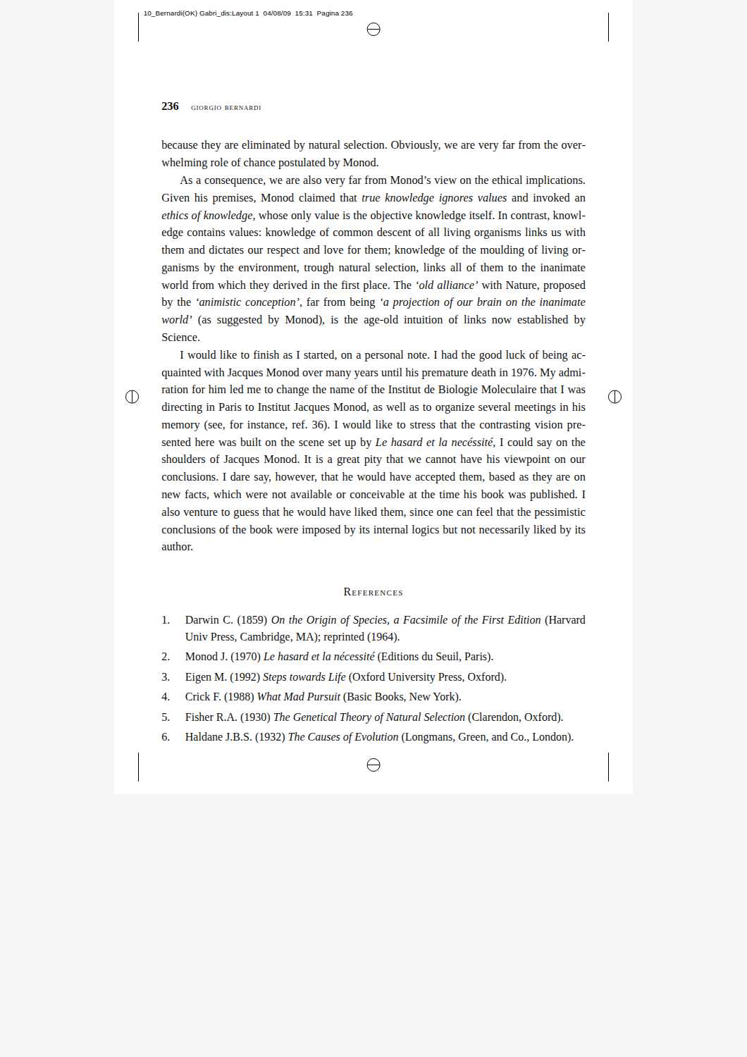10_Bernardi(OK) Gabri_dis:Layout 1 04/08/09 15:31 Pagina 236
236 giorgio bernardi
because they are eliminated by natural selection. Obviously, we are very far from the overwhelming role of chance postulated by Monod.
As a consequence, we are also very far from Monod’s view on the ethical implications. Given his premises, Monod claimed that true knowledge ignores values and invoked an ethics of knowledge, whose only value is the objective knowledge itself. In contrast, knowledge contains values: knowledge of common descent of all living organisms links us with them and dictates our respect and love for them; knowledge of the moulding of living organisms by the environment, trough natural selection, links all of them to the inanimate world from which they derived in the first place. The ‘old alliance’ with Nature, proposed by the ‘animistic conception’, far from being ‘a projection of our brain on the inanimate world’ (as suggested by Monod), is the age-old intuition of links now established by Science.
I would like to finish as I started, on a personal note. I had the good luck of being acquainted with Jacques Monod over many years until his premature death in 1976. My admiration for him led me to change the name of the Institut de Biologie Moleculaire that I was directing in Paris to Institut Jacques Monod, as well as to organize several meetings in his memory (see, for instance, ref. 36). I would like to stress that the contrasting vision presented here was built on the scene set up by Le hasard et la necéssité, I could say on the shoulders of Jacques Monod. It is a great pity that we cannot have his viewpoint on our conclusions. I dare say, however, that he would have accepted them, based as they are on new facts, which were not available or conceivable at the time his book was published. I also venture to guess that he would have liked them, since one can feel that the pessimistic conclusions of the book were imposed by its internal logics but not necessarily liked by its author.
References
Darwin C. (1859) On the Origin of Species, a Facsimile of the First Edition (Harvard Univ Press, Cambridge, MA); reprinted (1964).
Monod J. (1970) Le hasard et la nécessité (Editions du Seuil, Paris).
Eigen M. (1992) Steps towards Life (Oxford University Press, Oxford).
Crick F. (1988) What Mad Pursuit (Basic Books, New York).
Fisher R.A. (1930) The Genetical Theory of Natural Selection (Clarendon, Oxford).
Haldane J.B.S. (1932) The Causes of Evolution (Longmans, Green, and Co., London).